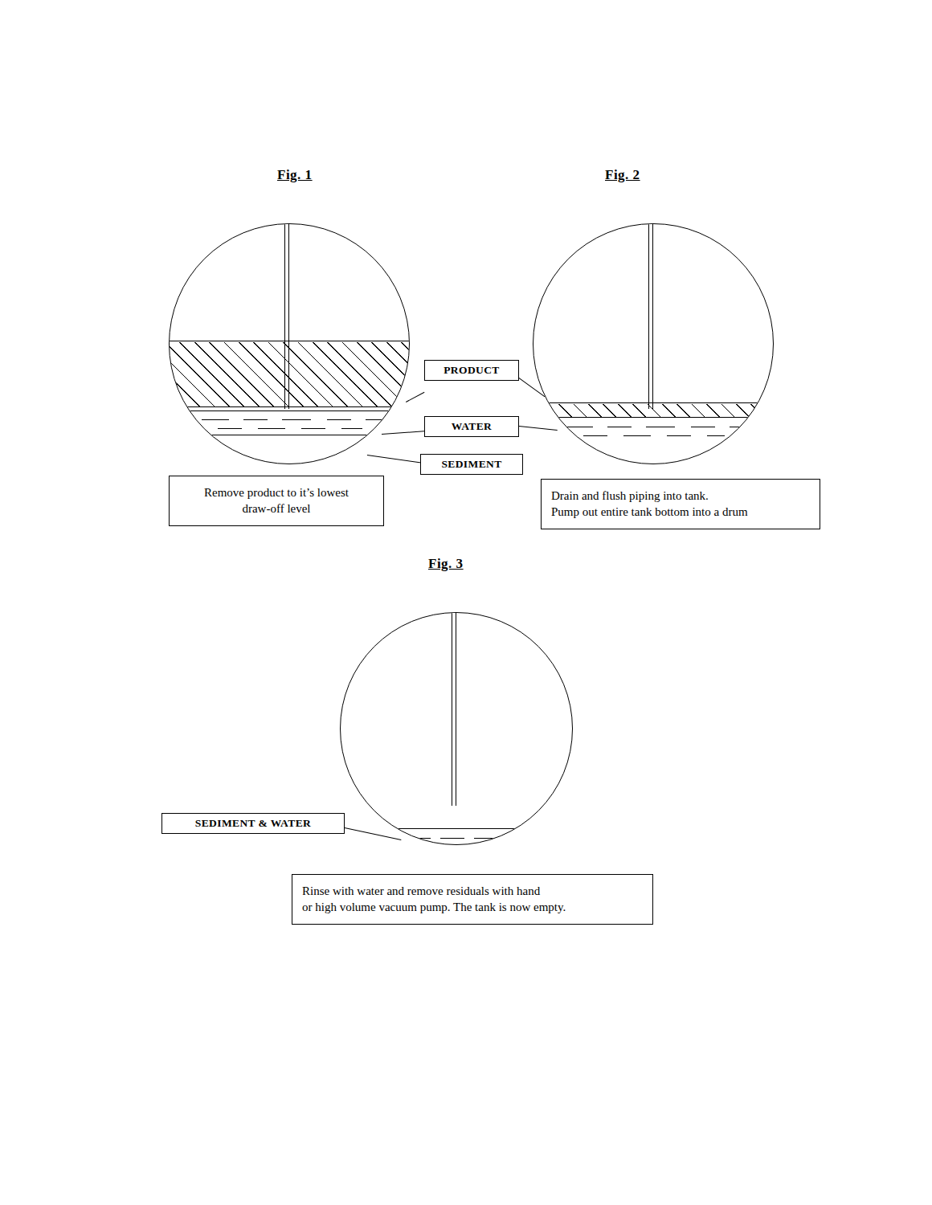Fig. 1
PRODUCT
WATER
SEDIMENT
Remove product to it’s lowest
draw-off level
Fig. 2
Drain and flush piping into tank.
Pump out entire tank bottom into a drum
Fig. 3
SEDIMENT & WATER
Rinse with water and remove residuals with hand
or high volume vacuum pump. The tank is now empty.